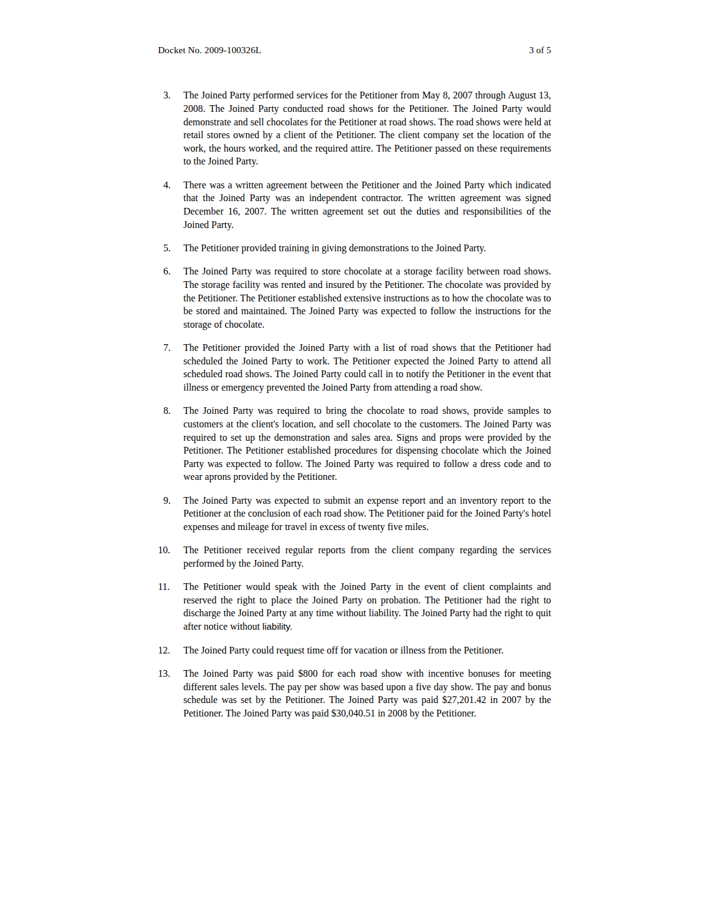Docket No. 2009-100326L 3 of 5
3. The Joined Party performed services for the Petitioner from May 8, 2007 through August 13, 2008. The Joined Party conducted road shows for the Petitioner. The Joined Party would demonstrate and sell chocolates for the Petitioner at road shows. The road shows were held at retail stores owned by a client of the Petitioner. The client company set the location of the work, the hours worked, and the required attire. The Petitioner passed on these requirements to the Joined Party.
4. There was a written agreement between the Petitioner and the Joined Party which indicated that the Joined Party was an independent contractor. The written agreement was signed December 16, 2007. The written agreement set out the duties and responsibilities of the Joined Party.
5. The Petitioner provided training in giving demonstrations to the Joined Party.
6. The Joined Party was required to store chocolate at a storage facility between road shows. The storage facility was rented and insured by the Petitioner. The chocolate was provided by the Petitioner. The Petitioner established extensive instructions as to how the chocolate was to be stored and maintained. The Joined Party was expected to follow the instructions for the storage of chocolate.
7. The Petitioner provided the Joined Party with a list of road shows that the Petitioner had scheduled the Joined Party to work. The Petitioner expected the Joined Party to attend all scheduled road shows. The Joined Party could call in to notify the Petitioner in the event that illness or emergency prevented the Joined Party from attending a road show.
8. The Joined Party was required to bring the chocolate to road shows, provide samples to customers at the client's location, and sell chocolate to the customers. The Joined Party was required to set up the demonstration and sales area. Signs and props were provided by the Petitioner. The Petitioner established procedures for dispensing chocolate which the Joined Party was expected to follow. The Joined Party was required to follow a dress code and to wear aprons provided by the Petitioner.
9. The Joined Party was expected to submit an expense report and an inventory report to the Petitioner at the conclusion of each road show. The Petitioner paid for the Joined Party's hotel expenses and mileage for travel in excess of twenty five miles.
10. The Petitioner received regular reports from the client company regarding the services performed by the Joined Party.
11. The Petitioner would speak with the Joined Party in the event of client complaints and reserved the right to place the Joined Party on probation. The Petitioner had the right to discharge the Joined Party at any time without liability. The Joined Party had the right to quit after notice without liability.
12. The Joined Party could request time off for vacation or illness from the Petitioner.
13. The Joined Party was paid $800 for each road show with incentive bonuses for meeting different sales levels. The pay per show was based upon a five day show. The pay and bonus schedule was set by the Petitioner. The Joined Party was paid $27,201.42 in 2007 by the Petitioner. The Joined Party was paid $30,040.51 in 2008 by the Petitioner.